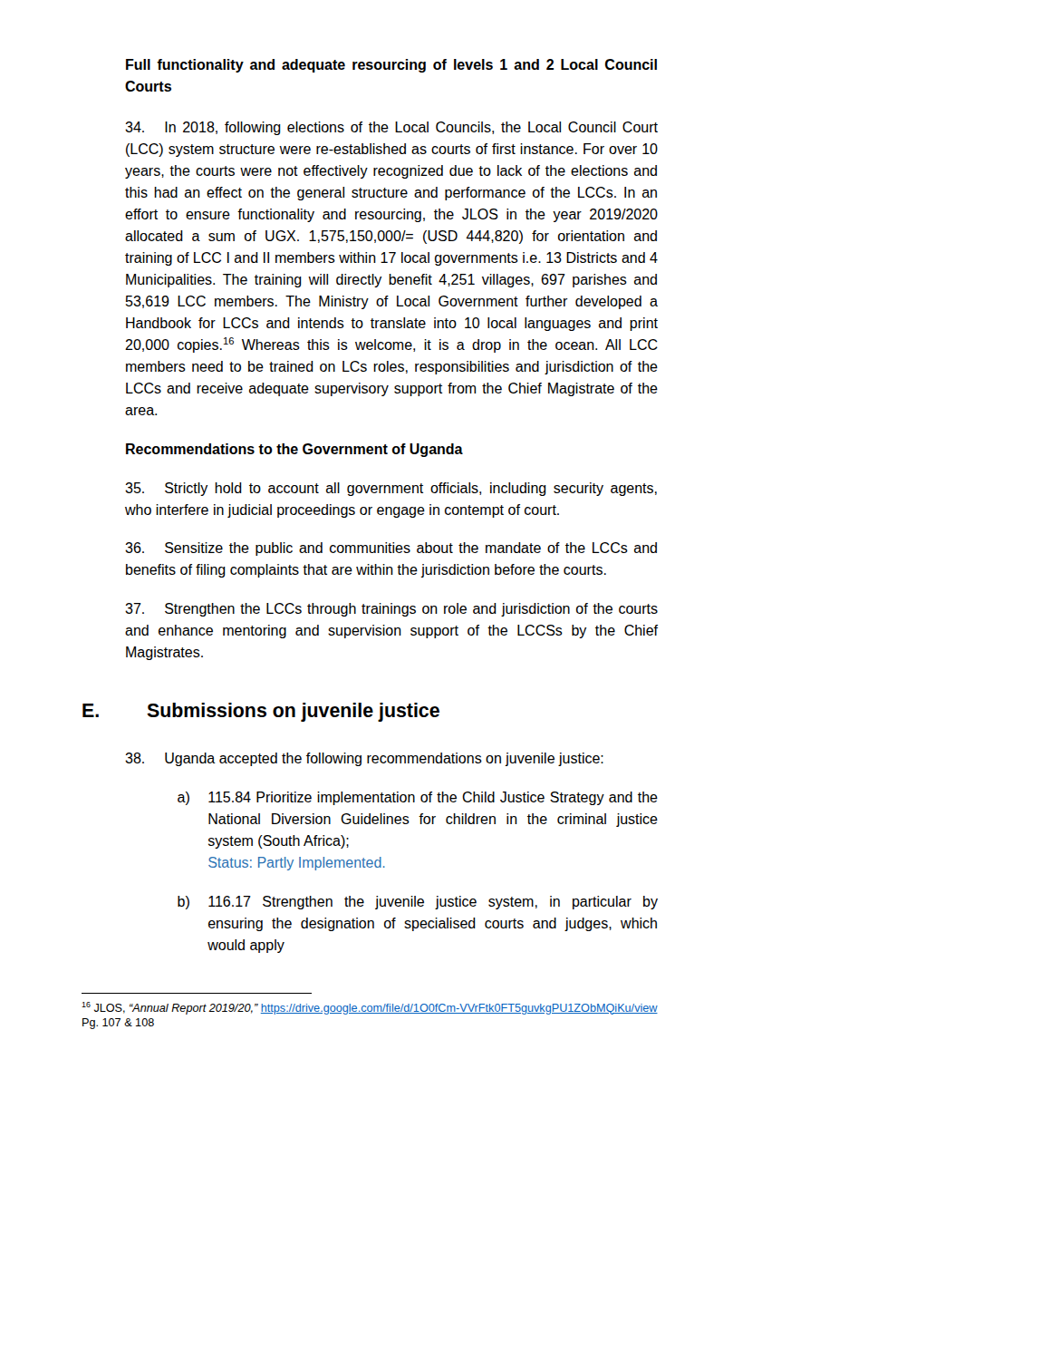Full functionality and adequate resourcing of levels 1 and 2 Local Council Courts
34. In 2018, following elections of the Local Councils, the Local Council Court (LCC) system structure were re-established as courts of first instance. For over 10 years, the courts were not effectively recognized due to lack of the elections and this had an effect on the general structure and performance of the LCCs. In an effort to ensure functionality and resourcing, the JLOS in the year 2019/2020 allocated a sum of UGX. 1,575,150,000/= (USD 444,820) for orientation and training of LCC I and II members within 17 local governments i.e. 13 Districts and 4 Municipalities. The training will directly benefit 4,251 villages, 697 parishes and 53,619 LCC members. The Ministry of Local Government further developed a Handbook for LCCs and intends to translate into 10 local languages and print 20,000 copies.16 Whereas this is welcome, it is a drop in the ocean. All LCC members need to be trained on LCs roles, responsibilities and jurisdiction of the LCCs and receive adequate supervisory support from the Chief Magistrate of the area.
Recommendations to the Government of Uganda
35. Strictly hold to account all government officials, including security agents, who interfere in judicial proceedings or engage in contempt of court.
36. Sensitize the public and communities about the mandate of the LCCs and benefits of filing complaints that are within the jurisdiction before the courts.
37. Strengthen the LCCs through trainings on role and jurisdiction of the courts and enhance mentoring and supervision support of the LCCSs by the Chief Magistrates.
E. Submissions on juvenile justice
38. Uganda accepted the following recommendations on juvenile justice:
a) 115.84 Prioritize implementation of the Child Justice Strategy and the National Diversion Guidelines for children in the criminal justice system (South Africa);
Status: Partly Implemented.
b) 116.17 Strengthen the juvenile justice system, in particular by ensuring the designation of specialised courts and judges, which would apply
16 JLOS, “Annual Report 2019/20,” https://drive.google.com/file/d/1O0fCm-VVrFtk0FT5guvkgPU1ZObMQiKu/view
Pg. 107 & 108